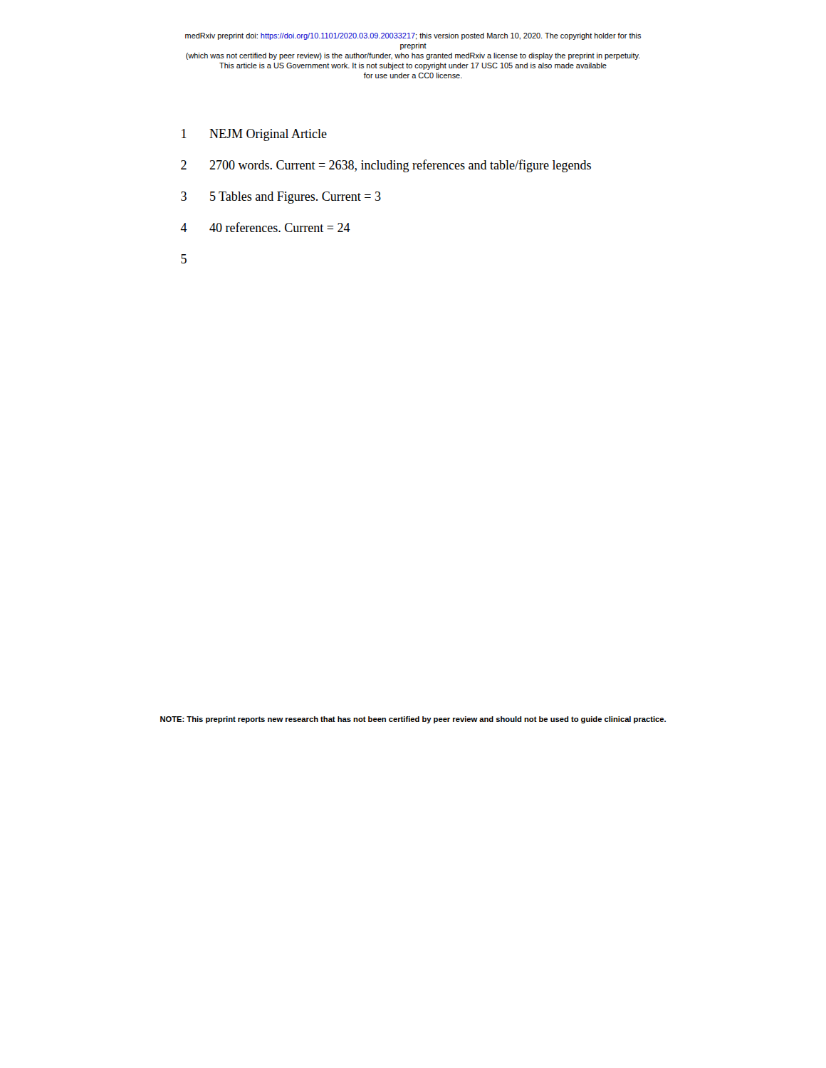medRxiv preprint doi: https://doi.org/10.1101/2020.03.09.20033217; this version posted March 10, 2020. The copyright holder for this preprint
(which was not certified by peer review) is the author/funder, who has granted medRxiv a license to display the preprint in perpetuity.
This article is a US Government work. It is not subject to copyright under 17 USC 105 and is also made available
for use under a CC0 license.
1 NEJM Original Article
2 2700 words. Current = 2638, including references and table/figure legends
3 5 Tables and Figures. Current = 3
4 40 references. Current = 24
5
NOTE: This preprint reports new research that has not been certified by peer review and should not be used to guide clinical practice.